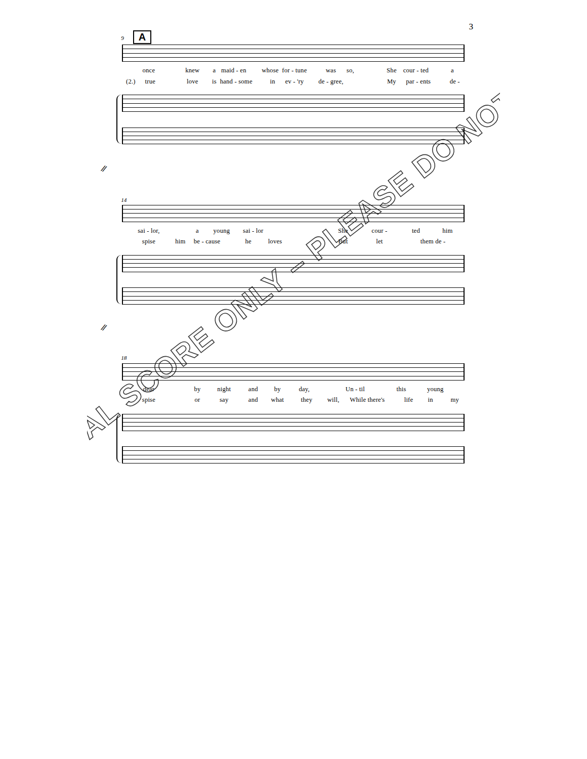3
A
9
14
18
once knew a maid - en whose for - tune was so, She cour - ted a
(2.) true love is hand - some in ev - 'ry de - gree, My par - ents de -
//
sai - lor, a young sai - lor She cour - ted him
spise him be - cause he loves But let them de -
//
dear by night and by day, Un - til this young
spise or say and what they will, While there's life in my
PERUSAL SCORE ONLY – PLEASE DO NOT COPY